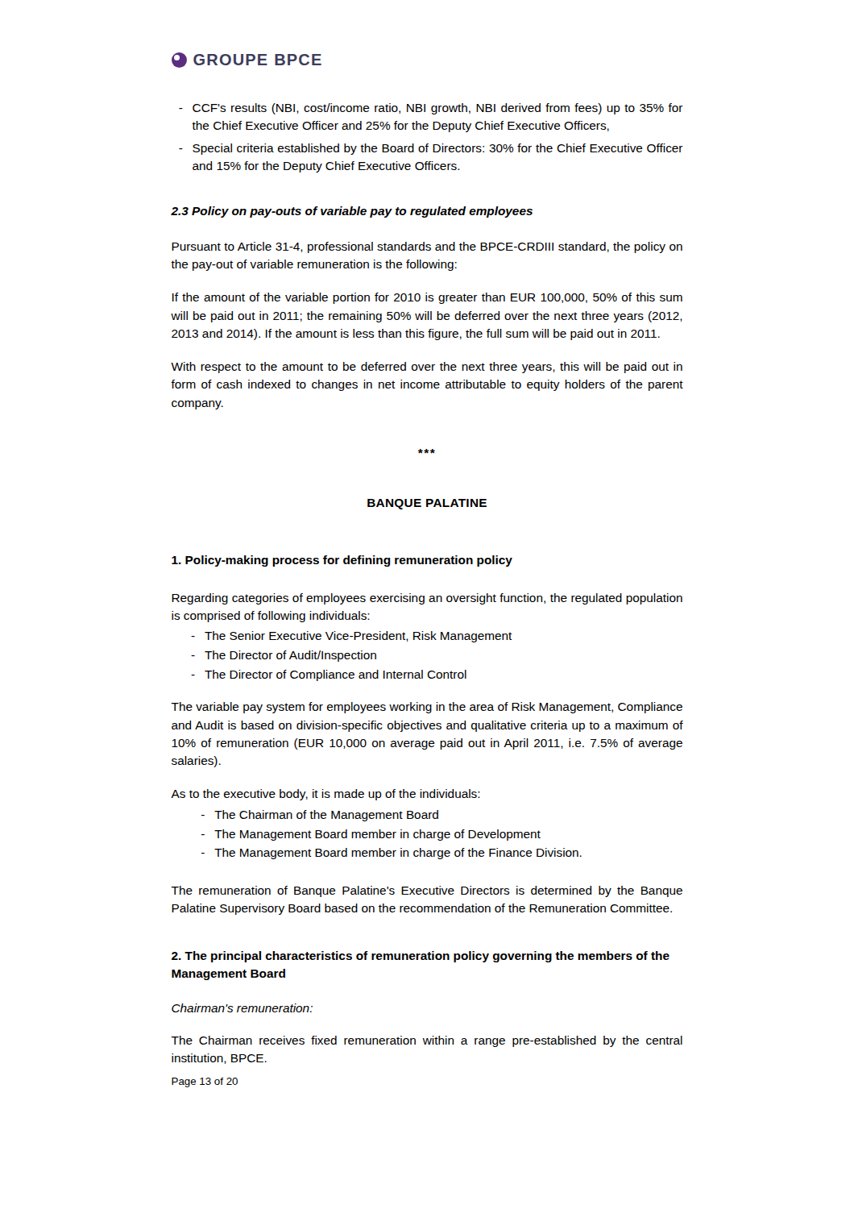GROUPE BPCE
CCF's results (NBI, cost/income ratio, NBI growth, NBI derived from fees) up to 35% for the Chief Executive Officer and 25% for the Deputy Chief Executive Officers,
Special criteria established by the Board of Directors: 30% for the Chief Executive Officer and 15% for the Deputy Chief Executive Officers.
2.3 Policy on pay-outs of variable pay to regulated employees
Pursuant to Article 31-4, professional standards and the BPCE-CRDIII standard, the policy on the pay-out of variable remuneration is the following:
If the amount of the variable portion for 2010 is greater than EUR 100,000, 50% of this sum will be paid out in 2011; the remaining 50% will be deferred over the next three years (2012, 2013 and 2014). If the amount is less than this figure, the full sum will be paid out in 2011.
With respect to the amount to be deferred over the next three years, this will be paid out in form of cash indexed to changes in net income attributable to equity holders of the parent company.
***
BANQUE PALATINE
1. Policy-making process for defining remuneration policy
Regarding categories of employees exercising an oversight function, the regulated population is comprised of following individuals:
The Senior Executive Vice-President, Risk Management
The Director of Audit/Inspection
The Director of Compliance and Internal Control
The variable pay system for employees working in the area of Risk Management, Compliance and Audit is based on division-specific objectives and qualitative criteria up to a maximum of 10% of remuneration (EUR 10,000 on average paid out in April 2011, i.e. 7.5% of average salaries).
As to the executive body, it is made up of the individuals:
The Chairman of the Management Board
The Management Board member in charge of Development
The Management Board member in charge of the Finance Division.
The remuneration of Banque Palatine's Executive Directors is determined by the Banque Palatine Supervisory Board based on the recommendation of the Remuneration Committee.
2. The principal characteristics of remuneration policy governing the members of the Management Board
Chairman's remuneration:
The Chairman receives fixed remuneration within a range pre-established by the central institution, BPCE.
Page 13 of 20